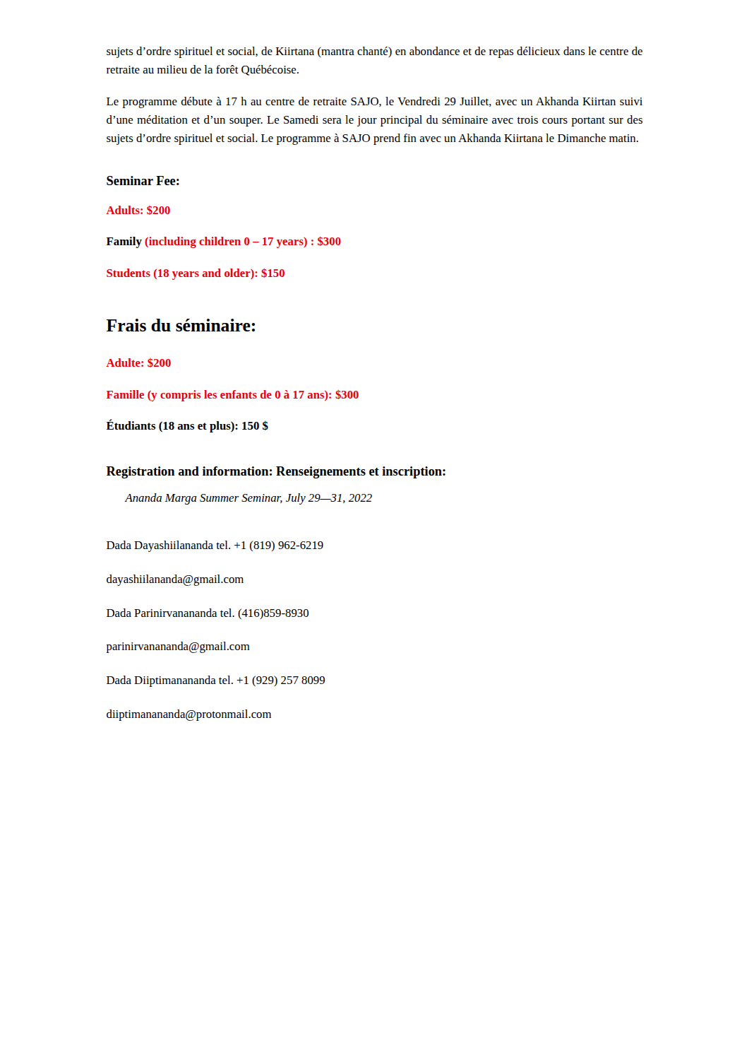sujets d’ordre spirituel et social, de Kiirtana (mantra chanté) en abondance et de repas délicieux dans le centre de retraite au milieu de la forêt Québécoise.
Le programme débute à 17 h au centre de retraite SAJO, le Vendredi 29 Juillet, avec un Akhanda Kiirtan suivi d’une méditation et d’un souper. Le Samedi sera le jour principal du séminaire avec trois cours portant sur des sujets d’ordre spirituel et social. Le programme à SAJO prend fin avec un Akhanda Kiirtana le Dimanche matin.
Seminar Fee:
Adults: $200
Family (including children 0 – 17 years) : $300
Students (18 years and older): $150
Frais du séminaire:
Adulte: $200
Famille (y compris les enfants de 0 à 17 ans): $300
Étudiants (18 ans et plus): 150 $
Registration and information: Renseignements et inscription:
Ananda Marga Summer Seminar, July 29—31, 2022
Dada Dayashiilananda tel. +1 (819) 962-6219
dayashiilananda@gmail.com
Dada Parinirvanananda tel. (416)859-8930
parinirvanananda@gmail.com
Dada Diiptimanananda tel. +1 (929) 257 8099
diiptimanananda@protonmail.com